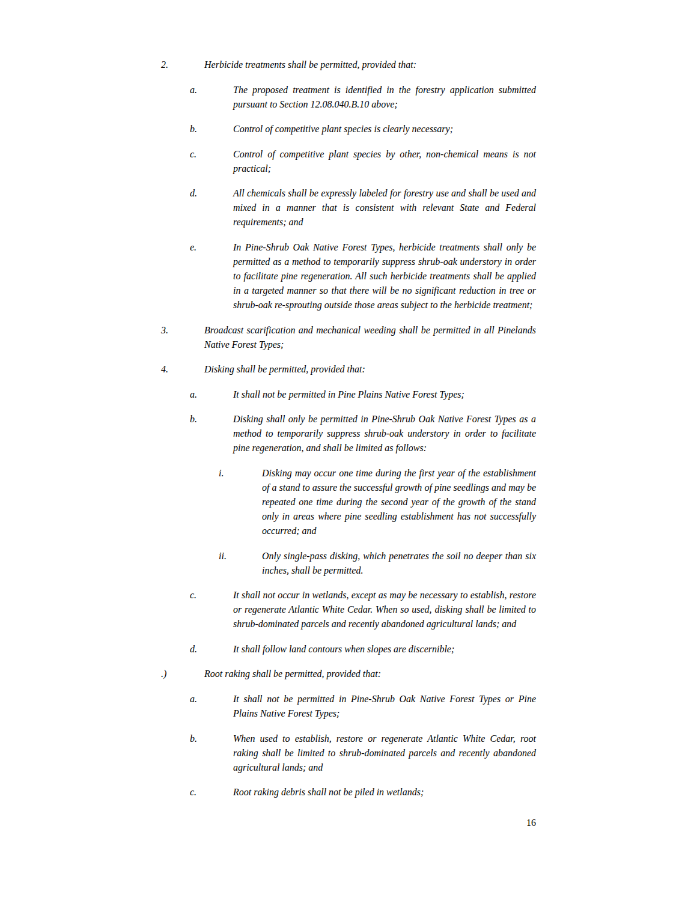2.
Herbicide treatments shall be permitted, provided that:
a.
The proposed treatment is identified in the forestry application submitted pursuant to Section 12.08.040.B.10 above;
b.
Control of competitive plant species is clearly necessary;
c.
Control of competitive plant species by other, non-chemical means is not practical;
d.
All chemicals shall be expressly labeled for forestry use and shall be used and mixed in a manner that is consistent with relevant State and Federal requirements; and
e.
In Pine-Shrub Oak Native Forest Types, herbicide treatments shall only be permitted as a method to temporarily suppress shrub-oak understory in order to facilitate pine regeneration. All such herbicide treatments shall be applied in a targeted manner so that there will be no significant reduction in tree or shrub-oak re-sprouting outside those areas subject to the herbicide treatment;
3.
Broadcast scarification and mechanical weeding shall be permitted in all Pinelands Native Forest Types;
4.
Disking shall be permitted, provided that:
a.
It shall not be permitted in Pine Plains Native Forest Types;
b.
Disking shall only be permitted in Pine-Shrub Oak Native Forest Types as a method to temporarily suppress shrub-oak understory in order to facilitate pine regeneration, and shall be limited as follows:
i.
Disking may occur one time during the first year of the establishment of a stand to assure the successful growth of pine seedlings and may be repeated one time during the second year of the growth of the stand only in areas where pine seedling establishment has not successfully occurred; and
ii.
Only single-pass disking, which penetrates the soil no deeper than six inches, shall be permitted.
c.
It shall not occur in wetlands, except as may be necessary to establish, restore or regenerate Atlantic White Cedar. When so used, disking shall be limited to shrub-dominated parcels and recently abandoned agricultural lands; and
d.
It shall follow land contours when slopes are discernible;
.)
Root raking shall be permitted, provided that:
a.
It shall not be permitted in Pine-Shrub Oak Native Forest Types or Pine Plains Native Forest Types;
b.
When used to establish, restore or regenerate Atlantic White Cedar, root raking shall be limited to shrub-dominated parcels and recently abandoned agricultural lands; and
c.
Root raking debris shall not be piled in wetlands;
16